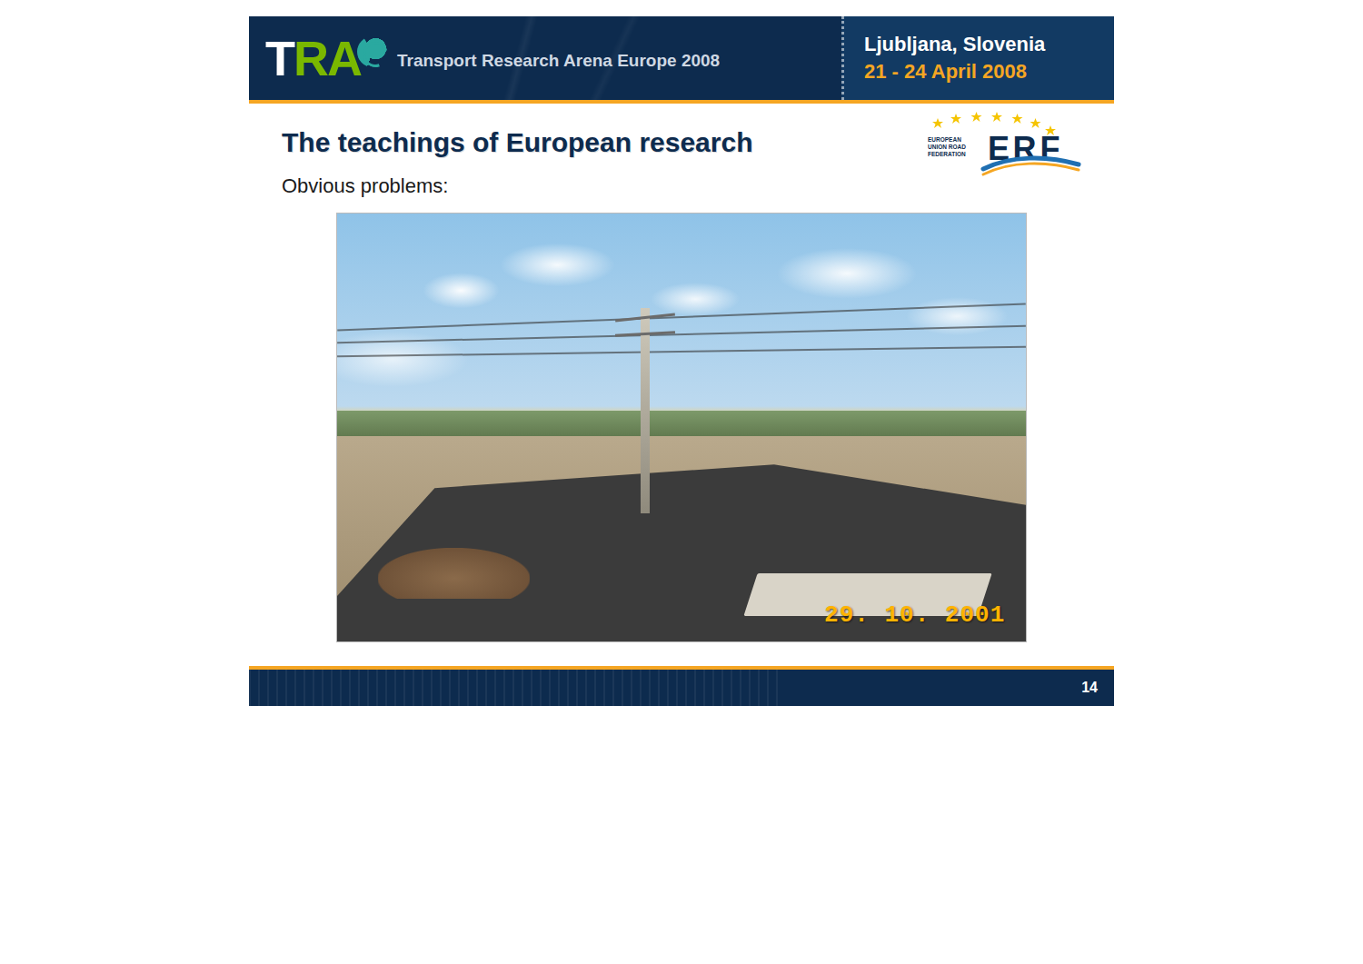TRA
Transport Research Arena Europe 2008
Ljubljana, Slovenia
21 - 24 April 2008
EUROPEAN UNION ROAD FEDERATION E R F
The teachings of European research
Obvious problems:
29. 10. 2001
14